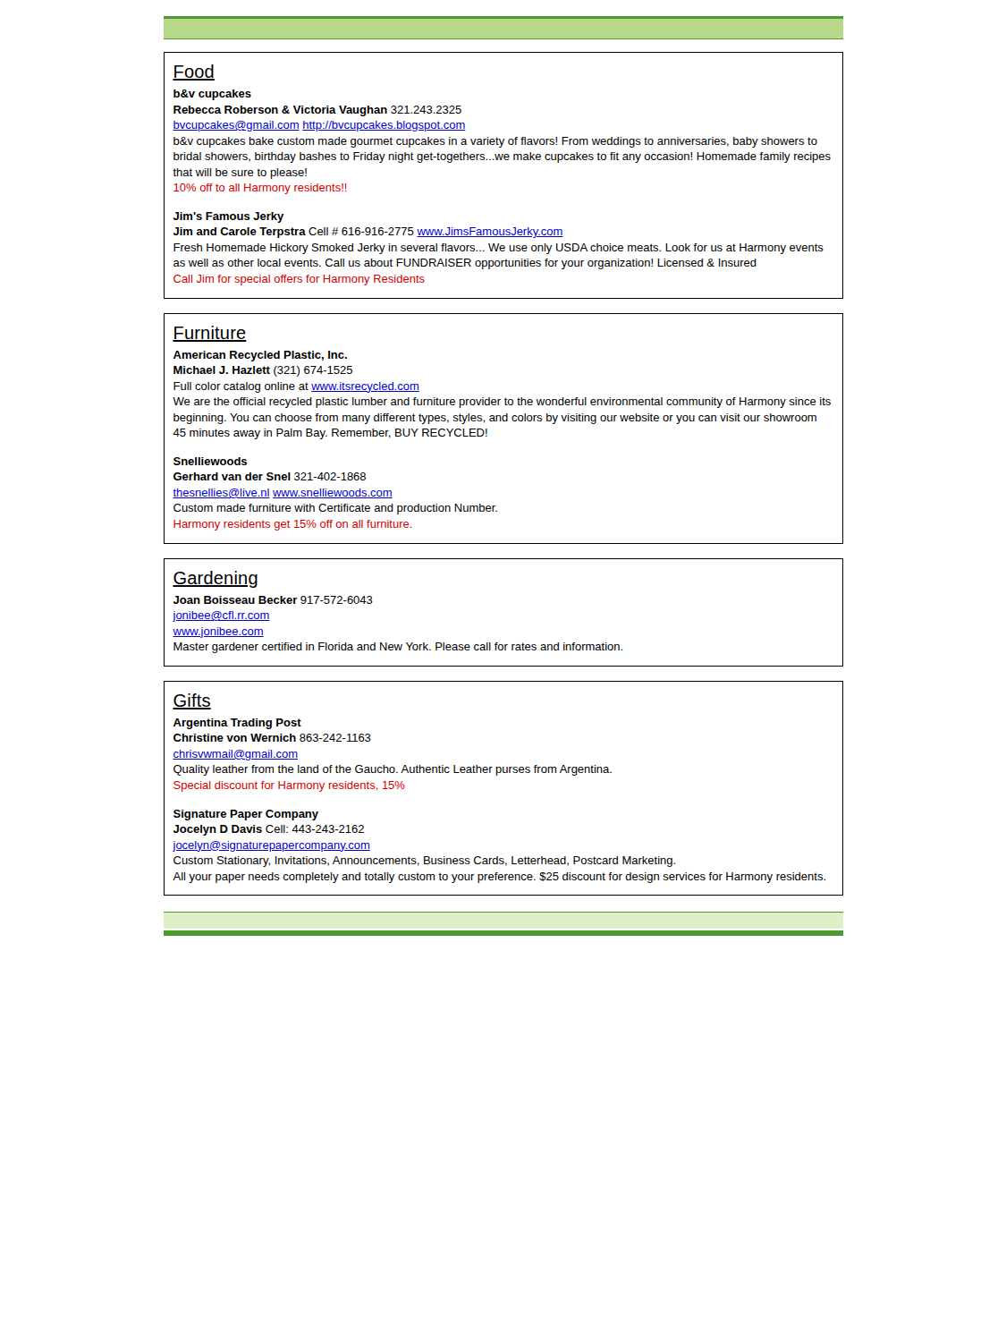Food
b&v cupcakes
Rebecca Roberson & Victoria Vaughan 321.243.2325
bvcupcakes@gmail.com http://bvcupcakes.blogspot.com
b&v cupcakes bake custom made gourmet cupcakes in a variety of flavors! From weddings to anniversaries, baby showers to bridal showers, birthday bashes to Friday night get-togethers...we make cupcakes to fit any occasion! Homemade family recipes that will be sure to please!
10% off to all Harmony residents!!
Jim's Famous Jerky
Jim and Carole Terpstra Cell # 616-916-2775 www.JimsFamousJerky.com
Fresh Homemade Hickory Smoked Jerky in several flavors... We use only USDA choice meats. Look for us at Harmony events as well as other local events. Call us about FUNDRAISER opportunities for your organization! Licensed & Insured
Call Jim for special offers for Harmony Residents
Furniture
American Recycled Plastic, Inc.
Michael J. Hazlett (321) 674-1525
Full color catalog online at www.itsrecycled.com
We are the official recycled plastic lumber and furniture provider to the wonderful environmental community of Harmony since its beginning. You can choose from many different types, styles, and colors by visiting our website or you can visit our showroom 45 minutes away in Palm Bay. Remember, BUY RECYCLED!
Snelliewoods
Gerhard van der Snel 321-402-1868
thesnellies@live.nl www.snelliewoods.com
Custom made furniture with Certificate and production Number.
Harmony residents get 15% off on all furniture.
Gardening
Joan Boisseau Becker 917-572-6043
jonibee@cfl.rr.com
www.jonibee.com
Master gardener certified in Florida and New York. Please call for rates and information.
Gifts
Argentina Trading Post
Christine von Wernich 863-242-1163
chrisvwmail@gmail.com
Quality leather from the land of the Gaucho. Authentic Leather purses from Argentina.
Special discount for Harmony residents, 15%
Signature Paper Company
Jocelyn D Davis Cell: 443-243-2162
jocelyn@signaturepapercompany.com
Custom Stationary, Invitations, Announcements, Business Cards, Letterhead, Postcard Marketing.
All your paper needs completely and totally custom to your preference. $25 discount for design services for Harmony residents.